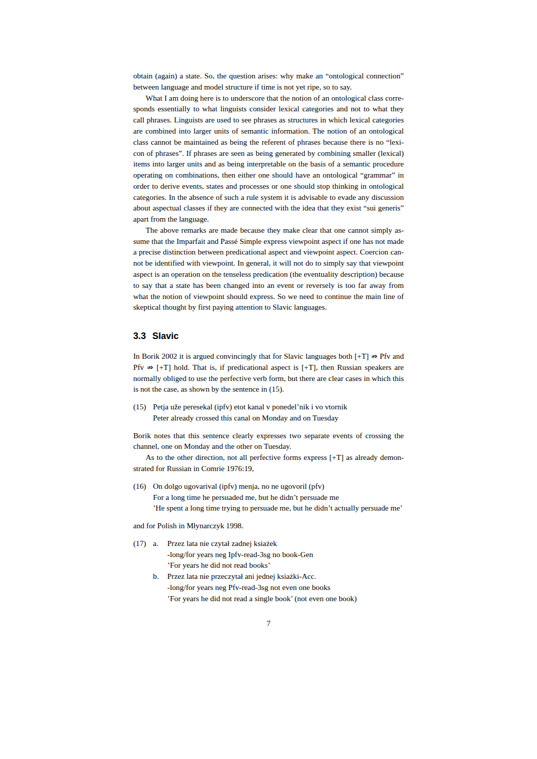obtain (again) a state. So, the question arises: why make an “ontological connection” between language and model structure if time is not yet ripe, so to say.
What I am doing here is to underscore that the notion of an ontological class corresponds essentially to what linguists consider lexical categories and not to what they call phrases. Linguists are used to see phrases as structures in which lexical categories are combined into larger units of semantic information. The notion of an ontological class cannot be maintained as being the referent of phrases because there is no “lexicon of phrases”. If phrases are seen as being generated by combining smaller (lexical) items into larger units and as being interpretable on the basis of a semantic procedure operating on combinations, then either one should have an ontological “grammar” in order to derive events, states and processes or one should stop thinking in ontological categories. In the absence of such a rule system it is advisable to evade any discussion about aspectual classes if they are connected with the idea that they exist “sui generis” apart from the language.
The above remarks are made because they make clear that one cannot simply assume that the Imparfait and Passé Simple express viewpoint aspect if one has not made a precise distinction between predicational aspect and viewpoint aspect. Coercion cannot be identified with viewpoint. In general, it will not do to simply say that viewpoint aspect is an operation on the tenseless predication (the eventuality description) because to say that a state has been changed into an event or reversely is too far away from what the notion of viewpoint should express. So we need to continue the main line of skeptical thought by first paying attention to Slavic languages.
3.3 Slavic
In Borik 2002 it is argued convincingly that for Slavic languages both [+T] ⇏ Pfv and Pfv ⇏ [+T] hold. That is, if predicational aspect is [+T], then Russian speakers are normally obliged to use the perfective verb form, but there are clear cases in which this is not the case, as shown by the sentence in (15).
(15)
Petja uže peresekal (ipfv) etot kanal v ponedel’nik i vo vtornik Peter already crossed this canal on Monday and on Tuesday
Borik notes that this sentence clearly expresses two separate events of crossing the channel, one on Monday and the other on Tuesday.
As to the other direction, not all perfective forms express [+T] as already demonstrated for Russian in Comrie 1976:19,
(16)
On dolgo ugovarival (ipfv) menja, no ne ugovoril (pfv) For a long time he persuaded me, but he didn’t persuade me ’He spent a long time trying to persuade me, but he didn’t actually persuade me’
and for Polish in Młynarczyk 1998.
(17)
a.
Przez lata nie czytał zadnej ksiażek -long/for years neg Ipfv-read-3sg no book-Gen ’For years he did not read books’
b.
Przez lata nie przeczytał ani jednej ksiażki-Acc. -long/for years neg Pfv-read-3sg not even one books ’For years he did not read a single book’ (not even one book)
7